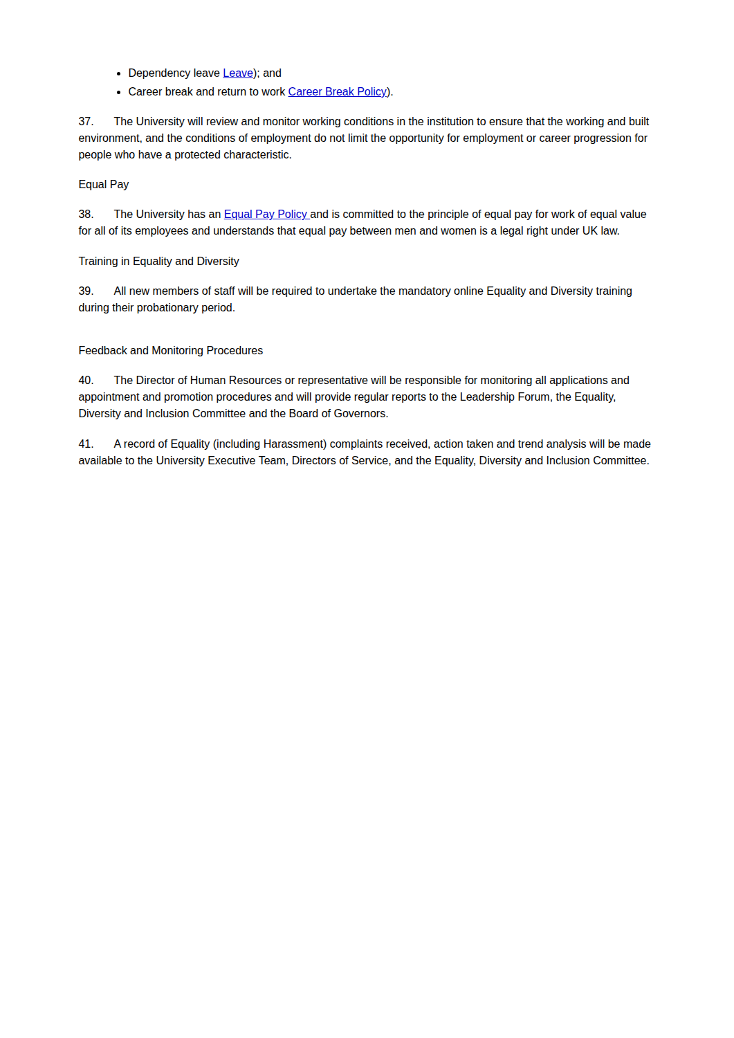Dependency leave Leave); and
Career break and return to work Career Break Policy).
37. The University will review and monitor working conditions in the institution to ensure that the working and built environment, and the conditions of employment do not limit the opportunity for employment or career progression for people who have a protected characteristic.
Equal Pay
38. The University has an Equal Pay Policy and is committed to the principle of equal pay for work of equal value for all of its employees and understands that equal pay between men and women is a legal right under UK law.
Training in Equality and Diversity
39. All new members of staff will be required to undertake the mandatory online Equality and Diversity training during their probationary period.
Feedback and Monitoring Procedures
40. The Director of Human Resources or representative will be responsible for monitoring all applications and appointment and promotion procedures and will provide regular reports to the Leadership Forum, the Equality, Diversity and Inclusion Committee and the Board of Governors.
41. A record of Equality (including Harassment) complaints received, action taken and trend analysis will be made available to the University Executive Team, Directors of Service, and the Equality, Diversity and Inclusion Committee.